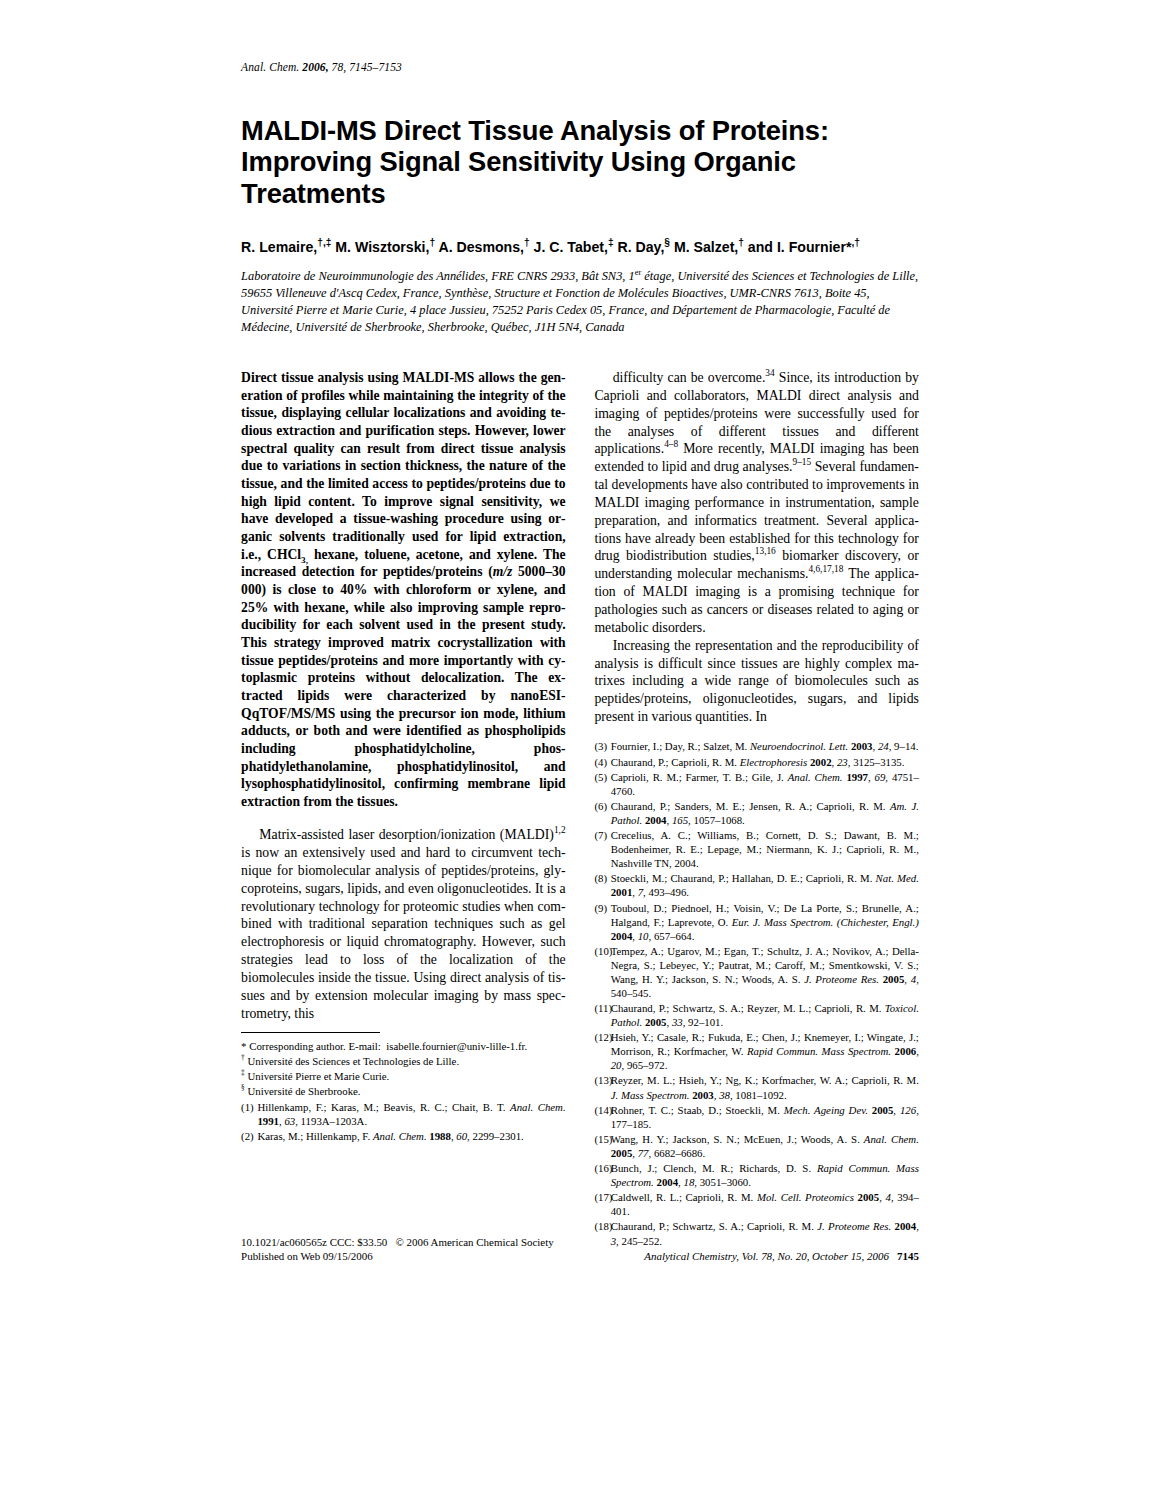Anal. Chem. 2006, 78, 7145–7153
MALDI-MS Direct Tissue Analysis of Proteins:
Improving Signal Sensitivity Using Organic
Treatments
R. Lemaire,†,‡ M. Wisztorski,† A. Desmons,† J. C. Tabet,‡ R. Day,§ M. Salzet,† and I. Fournier*,†
Laboratoire de Neuroimmunologie des Annélides, FRE CNRS 2933, Bât SN3, 1er étage, Université des Sciences et Technologies de Lille, 59655 Villeneuve d'Ascq Cedex, France, Synthèse, Structure et Fonction de Molécules Bioactives, UMR-CNRS 7613, Boite 45, Université Pierre et Marie Curie, 4 place Jussieu, 75252 Paris Cedex 05, France, and Département de Pharmacologie, Faculté de Médecine, Université de Sherbrooke, Sherbrooke, Québec, J1H 5N4, Canada
Direct tissue analysis using MALDI-MS allows the generation of profiles while maintaining the integrity of the tissue, displaying cellular localizations and avoiding tedious extraction and purification steps. However, lower spectral quality can result from direct tissue analysis due to variations in section thickness, the nature of the tissue, and the limited access to peptides/proteins due to high lipid content. To improve signal sensitivity, we have developed a tissue-washing procedure using organic solvents traditionally used for lipid extraction, i.e., CHCl3, hexane, toluene, acetone, and xylene. The increased detection for peptides/proteins (m/z 5000–30 000) is close to 40% with chloroform or xylene, and 25% with hexane, while also improving sample reproducibility for each solvent used in the present study. This strategy improved matrix cocrystallization with tissue peptides/proteins and more importantly with cytoplasmic proteins without delocalization. The extracted lipids were characterized by nanoESI-QqTOF/MS/MS using the precursor ion mode, lithium adducts, or both and were identified as phospholipids including phosphatidylcholine, phosphatidylethanolamine, phosphatidylinositol, and lysophosphatidylinositol, confirming membrane lipid extraction from the tissues.
Matrix-assisted laser desorption/ionization (MALDI)1,2 is now an extensively used and hard to circumvent technique for biomolecular analysis of peptides/proteins, glycoproteins, sugars, lipids, and even oligonucleotides. It is a revolutionary technology for proteomic studies when combined with traditional separation techniques such as gel electrophoresis or liquid chromatography. However, such strategies lead to loss of the localization of the biomolecules inside the tissue. Using direct analysis of tissues and by extension molecular imaging by mass spectrometry, this
* Corresponding author. E-mail: isabelle.fournier@univ-lille-1.fr.
† Université des Sciences et Technologies de Lille.
‡ Université Pierre et Marie Curie.
§ Université de Sherbrooke.
(1) Hillenkamp, F.; Karas, M.; Beavis, R. C.; Chait, B. T. Anal. Chem. 1991, 63, 1193A–1203A.
(2) Karas, M.; Hillenkamp, F. Anal. Chem. 1988, 60, 2299–2301.
difficulty can be overcome.34 Since, its introduction by Caprioli and collaborators, MALDI direct analysis and imaging of peptides/proteins were successfully used for the analyses of different tissues and different applications.4–8 More recently, MALDI imaging has been extended to lipid and drug analyses.9–15 Several fundamental developments have also contributed to improvements in MALDI imaging performance in instrumentation, sample preparation, and informatics treatment. Several applications have already been established for this technology for drug biodistribution studies,13,16 biomarker discovery, or understanding molecular mechanisms.4,6,17,18 The application of MALDI imaging is a promising technique for pathologies such as cancers or diseases related to aging or metabolic disorders.
Increasing the representation and the reproducibility of analysis is difficult since tissues are highly complex matrixes including a wide range of biomolecules such as peptides/proteins, oligonucleotides, sugars, and lipids present in various quantities. In
(3) Fournier, I.; Day, R.; Salzet, M. Neuroendocrinol. Lett. 2003, 24, 9–14.
(4) Chaurand, P.; Caprioli, R. M. Electrophoresis 2002, 23, 3125–3135.
(5) Caprioli, R. M.; Farmer, T. B.; Gile, J. Anal. Chem. 1997, 69, 4751–4760.
(6) Chaurand, P.; Sanders, M. E.; Jensen, R. A.; Caprioli, R. M. Am. J. Pathol. 2004, 165, 1057–1068.
(7) Crecelius, A. C.; Williams, B.; Cornett, D. S.; Dawant, B. M.; Bodenheimer, R. E.; Lepage, M.; Niermann, K. J.; Caprioli, R. M., Nashville TN, 2004.
(8) Stoeckli, M.; Chaurand, P.; Hallahan, D. E.; Caprioli, R. M. Nat. Med. 2001, 7, 493–496.
(9) Touboul, D.; Piednoel, H.; Voisin, V.; De La Porte, S.; Brunelle, A.; Halgand, F.; Laprevote, O. Eur. J. Mass Spectrom. (Chichester, Engl.) 2004, 10, 657–664.
(10) Tempez, A.; Ugarov, M.; Egan, T.; Schultz, J. A.; Novikov, A.; Della-Negra, S.; Lebeyec, Y.; Pautrat, M.; Caroff, M.; Smentkowski, V. S.; Wang, H. Y.; Jackson, S. N.; Woods, A. S. J. Proteome Res. 2005, 4, 540–545.
(11) Chaurand, P.; Schwartz, S. A.; Reyzer, M. L.; Caprioli, R. M. Toxicol. Pathol. 2005, 33, 92–101.
(12) Hsieh, Y.; Casale, R.; Fukuda, E.; Chen, J.; Knemeyer, I.; Wingate, J.; Morrison, R.; Korfmacher, W. Rapid Commun. Mass Spectrom. 2006, 20, 965–972.
(13) Reyzer, M. L.; Hsieh, Y.; Ng, K.; Korfmacher, W. A.; Caprioli, R. M. J. Mass Spectrom. 2003, 38, 1081–1092.
(14) Rohner, T. C.; Staab, D.; Stoeckli, M. Mech. Ageing Dev. 2005, 126, 177–185.
(15) Wang, H. Y.; Jackson, S. N.; McEuen, J.; Woods, A. S. Anal. Chem. 2005, 77, 6682–6686.
(16) Bunch, J.; Clench, M. R.; Richards, D. S. Rapid Commun. Mass Spectrom. 2004, 18, 3051–3060.
(17) Caldwell, R. L.; Caprioli, R. M. Mol. Cell. Proteomics 2005, 4, 394–401.
(18) Chaurand, P.; Schwartz, S. A.; Caprioli, R. M. J. Proteome Res. 2004, 3, 245–252.
10.1021/ac060565z CCC: $33.50 © 2006 American Chemical Society
Published on Web 09/15/2006
Analytical Chemistry, Vol. 78, No. 20, October 15, 2006 7145